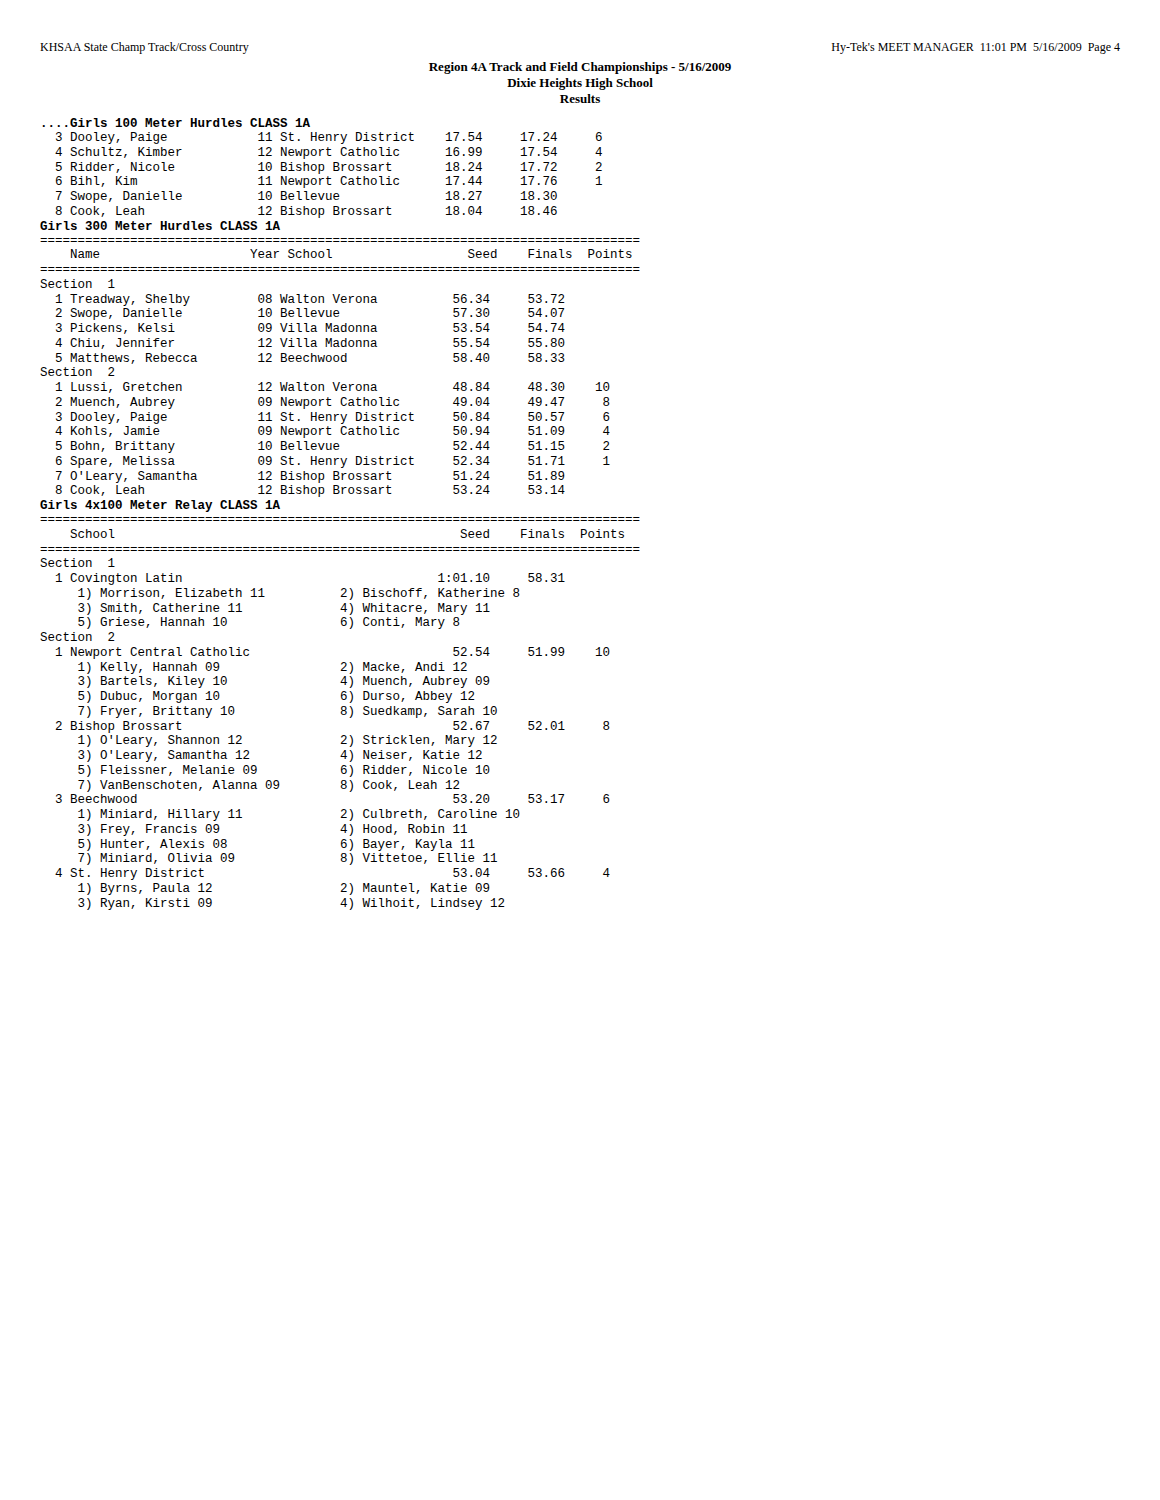KHSAA State Champ Track/Cross Country Hy-Tek's MEET MANAGER 11:01 PM 5/16/2009 Page 4
Region 4A Track and Field Championships - 5/16/2009
Dixie Heights High School
Results
....Girls 100 Meter Hurdles CLASS 1A
  3 Dooley, Paige            11 St. Henry District    17.54     17.24     6
  4 Schultz, Kimber          12 Newport Catholic      16.99     17.54     4
  5 Ridder, Nicole           10 Bishop Brossart       18.24     17.72     2
  6 Bihl, Kim                11 Newport Catholic      17.44     17.76     1
  7 Swope, Danielle          10 Bellevue              18.27     18.30
  8 Cook, Leah               12 Bishop Brossart       18.04     18.46
Girls 300 Meter Hurdles CLASS 1A
================================================================================
    Name                    Year School                  Seed    Finals  Points
================================================================================
Section  1
  1 Treadway, Shelby         08 Walton Verona          56.34     53.72
  2 Swope, Danielle          10 Bellevue               57.30     54.07
  3 Pickens, Kelsi           09 Villa Madonna          53.54     54.74
  4 Chiu, Jennifer           12 Villa Madonna          55.54     55.80
  5 Matthews, Rebecca        12 Beechwood              58.40     58.33
Section  2
  1 Lussi, Gretchen          12 Walton Verona          48.84     48.30    10
  2 Muench, Aubrey           09 Newport Catholic       49.04     49.47     8
  3 Dooley, Paige            11 St. Henry District     50.84     50.57     6
  4 Kohls, Jamie             09 Newport Catholic       50.94     51.09     4
  5 Bohn, Brittany           10 Bellevue               52.44     51.15     2
  6 Spare, Melissa           09 St. Henry District     52.34     51.71     1
  7 O'Leary, Samantha        12 Bishop Brossart        51.24     51.89
  8 Cook, Leah               12 Bishop Brossart        53.24     53.14
Girls 4x100 Meter Relay CLASS 1A
================================================================================
    School                                              Seed    Finals  Points
================================================================================
Section  1
  1 Covington Latin                                  1:01.10     58.31
     1) Morrison, Elizabeth 11          2) Bischoff, Katherine 8
     3) Smith, Catherine 11             4) Whitacre, Mary 11
     5) Griese, Hannah 10               6) Conti, Mary 8
Section  2
  1 Newport Central Catholic                           52.54     51.99    10
     1) Kelly, Hannah 09                2) Macke, Andi 12
     3) Bartels, Kiley 10               4) Muench, Aubrey 09
     5) Dubuc, Morgan 10                6) Durso, Abbey 12
     7) Fryer, Brittany 10              8) Suedkamp, Sarah 10
  2 Bishop Brossart                                    52.67     52.01     8
     1) O'Leary, Shannon 12             2) Stricklen, Mary 12
     3) O'Leary, Samantha 12            4) Neiser, Katie 12
     5) Fleissner, Melanie 09           6) Ridder, Nicole 10
     7) VanBenschoten, Alanna 09        8) Cook, Leah 12
  3 Beechwood                                          53.20     53.17     6
     1) Miniard, Hillary 11             2) Culbreth, Caroline 10
     3) Frey, Francis 09                4) Hood, Robin 11
     5) Hunter, Alexis 08               6) Bayer, Kayla 11
     7) Miniard, Olivia 09              8) Vittetoe, Ellie 11
  4 St. Henry District                                 53.04     53.66     4
     1) Byrns, Paula 12                 2) Mauntel, Katie 09
     3) Ryan, Kirsti 09                 4) Wilhoit, Lindsey 12